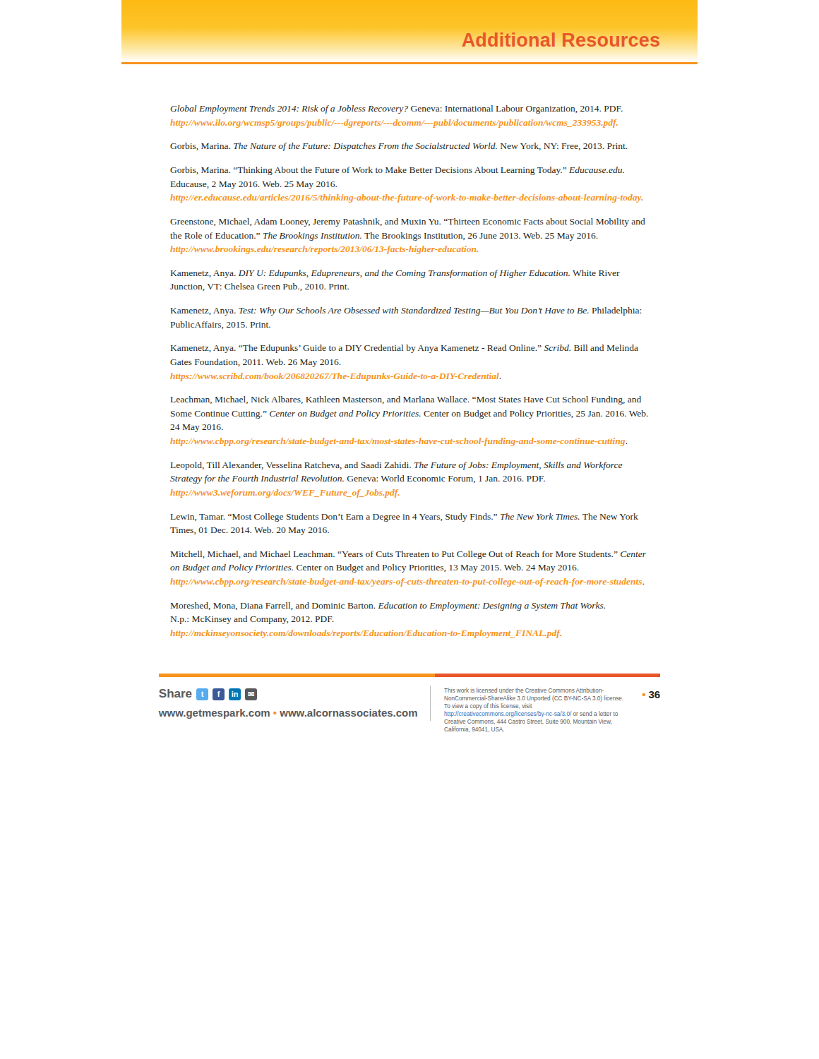Additional Resources
Global Employment Trends 2014: Risk of a Jobless Recovery? Geneva: International Labour Organization, 2014. PDF.
http://www.ilo.org/wcmsp5/groups/public/---dgreports/---dcomm/---publ/documents/publication/wcms_233953.pdf.
Gorbis, Marina. The Nature of the Future: Dispatches From the Socialstructed World. New York, NY: Free, 2013. Print.
Gorbis, Marina. “Thinking About the Future of Work to Make Better Decisions About Learning Today.” Educause.edu.
Educause, 2 May 2016. Web. 25 May 2016.
http://er.educause.edu/articles/2016/5/thinking-about-the-future-of-work-to-make-better-decisions-about-learning-today.
Greenstone, Michael, Adam Looney, Jeremy Patashnik, and Muxin Yu. “Thirteen Economic Facts about Social Mobility and the Role of Education.” The Brookings Institution. The Brookings Institution, 26 June 2013. Web. 25 May 2016.
http://www.brookings.edu/research/reports/2013/06/13-facts-higher-education.
Kamenetz, Anya. DIY U: Edupunks, Edupreneurs, and the Coming Transformation of Higher Education. White River Junction, VT: Chelsea Green Pub., 2010. Print.
Kamenetz, Anya. Test: Why Our Schools Are Obsessed with Standardized Testing—But You Don’t Have to Be. Philadelphia: PublicAffairs, 2015. Print.
Kamenetz, Anya. “The Edupunks’ Guide to a DIY Credential by Anya Kamenetz - Read Online.” Scribd. Bill and Melinda Gates Foundation, 2011. Web. 26 May 2016.
https://www.scribd.com/book/206820267/The-Edupunks-Guide-to-a-DIY-Credential.
Leachman, Michael, Nick Albares, Kathleen Masterson, and Marlana Wallace. “Most States Have Cut School Funding, and Some Continue Cutting.” Center on Budget and Policy Priorities. Center on Budget and Policy Priorities, 25 Jan. 2016. Web. 24 May 2016.
http://www.cbpp.org/research/state-budget-and-tax/most-states-have-cut-school-funding-and-some-continue-cutting.
Leopold, Till Alexander, Vesselina Ratcheva, and Saadi Zahidi. The Future of Jobs: Employment, Skills and Workforce Strategy for the Fourth Industrial Revolution. Geneva: World Economic Forum, 1 Jan. 2016. PDF.
http://www3.weforum.org/docs/WEF_Future_of_Jobs.pdf.
Lewin, Tamar. “Most College Students Don’t Earn a Degree in 4 Years, Study Finds.” The New York Times. The New York Times, 01 Dec. 2014. Web. 20 May 2016.
Mitchell, Michael, and Michael Leachman. “Years of Cuts Threaten to Put College Out of Reach for More Students.” Center on Budget and Policy Priorities. Center on Budget and Policy Priorities, 13 May 2015. Web. 24 May 2016.
http://www.cbpp.org/research/state-budget-and-tax/years-of-cuts-threaten-to-put-college-out-of-reach-for-more-students.
Moreshed, Mona, Diana Farrell, and Dominic Barton. Education to Employment: Designing a System That Works.
N.p.: McKinsey and Company, 2012. PDF.
http://mckinseyonsociety.com/downloads/reports/Education/Education-to-Employment_FINAL.pdf.
Share t f in ✉
www.getmespark.com • www.alcornassociates.com
This work is licensed under the Creative Commons Attribution-NonCommercial-ShareAlike 3.0 Unported (CC BY-NC-SA 3.0) license. To view a copy of this license, visit http://creativecommons.org/licenses/by-nc-sa/3.0/ or send a letter to Creative Commons, 444 Castro Street, Suite 900, Mountain View, California, 94041, USA.
•36